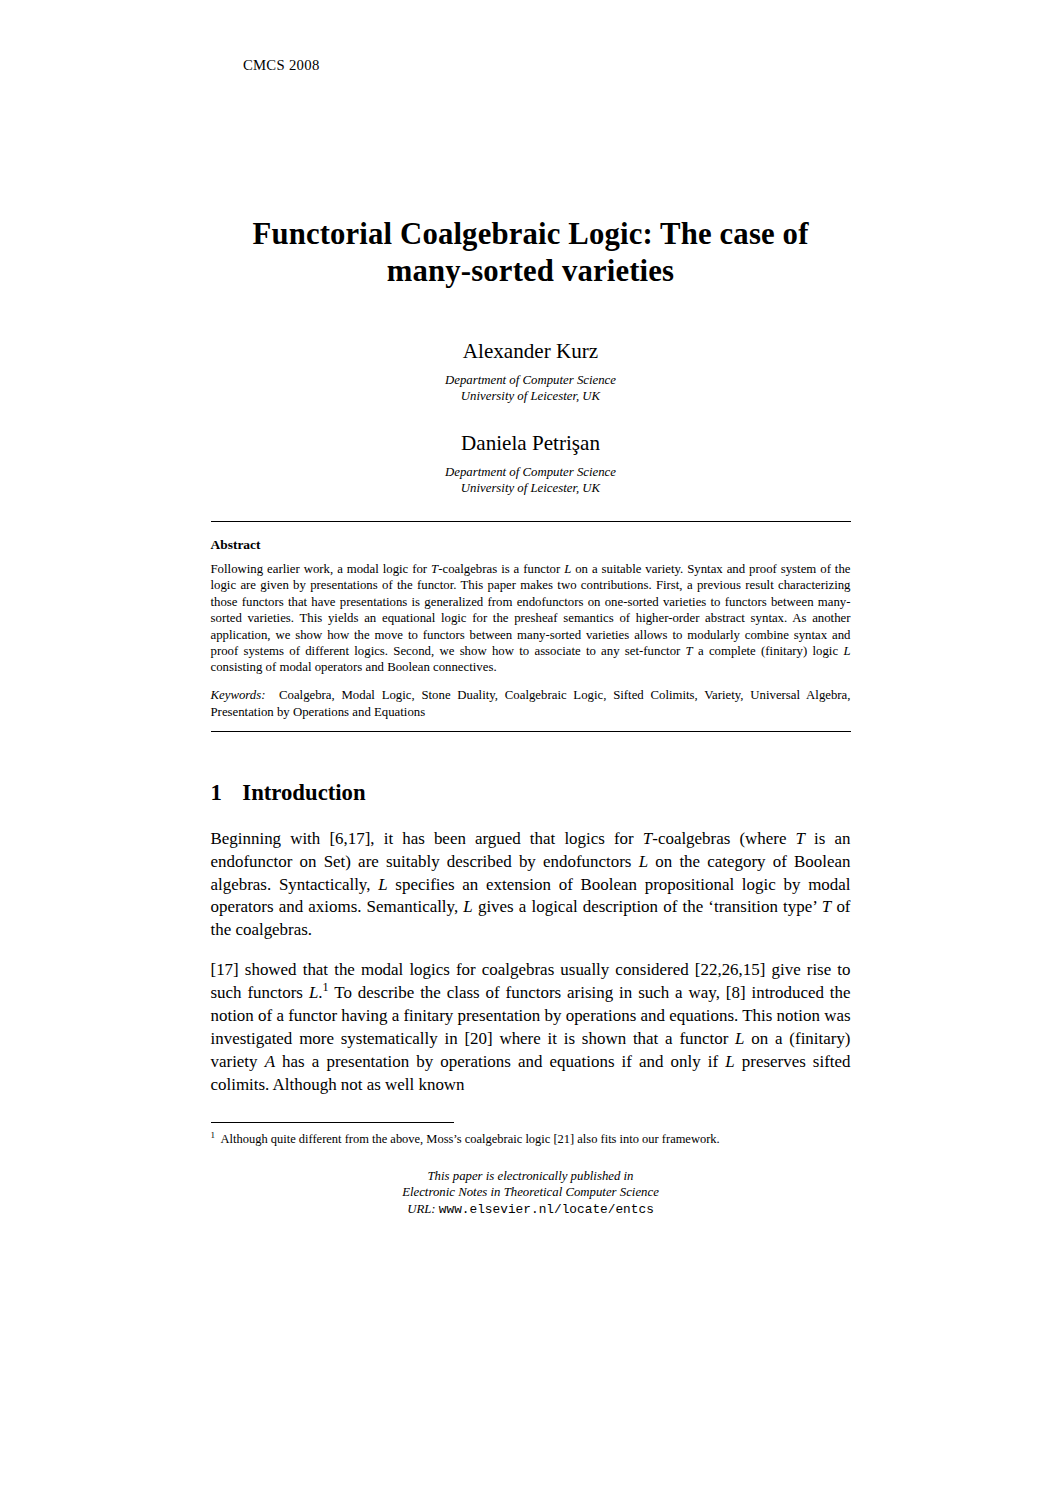CMCS 2008
Functorial Coalgebraic Logic: The case of
many-sorted varieties
Alexander Kurz
Department of Computer Science University of Leicester, UK
Daniela Petrişan
Department of Computer Science University of Leicester, UK
Abstract
Following earlier work, a modal logic for T-coalgebras is a functor L on a suitable variety. Syntax and proof system of the logic are given by presentations of the functor. This paper makes two contributions. First, a previous result characterizing those functors that have presentations is generalized from endofunctors on one-sorted varieties to functors between many-sorted varieties. This yields an equational logic for the presheaf semantics of higher-order abstract syntax. As another application, we show how the move to functors between many-sorted varieties allows to modularly combine syntax and proof systems of different logics. Second, we show how to associate to any set-functor T a complete (finitary) logic L consisting of modal operators and Boolean connectives.
Keywords: Coalgebra, Modal Logic, Stone Duality, Coalgebraic Logic, Sifted Colimits, Variety, Universal Algebra, Presentation by Operations and Equations
1 Introduction
Beginning with [6,17], it has been argued that logics for T-coalgebras (where T is an endofunctor on Set) are suitably described by endofunctors L on the category of Boolean algebras. Syntactically, L specifies an extension of Boolean propositional logic by modal operators and axioms. Semantically, L gives a logical description of the ‘transition type’ T of the coalgebras.
[17] showed that the modal logics for coalgebras usually considered [22,26,15] give rise to such functors L.1 To describe the class of functors arising in such a way, [8] introduced the notion of a functor having a finitary presentation by operations and equations. This notion was investigated more systematically in [20] where it is shown that a functor L on a (finitary) variety A has a presentation by operations and equations if and only if L preserves sifted colimits. Although not as well known
1 Although quite different from the above, Moss’s coalgebraic logic [21] also fits into our framework.
This paper is electronically published in
Electronic Notes in Theoretical Computer Science
URL: www.elsevier.nl/locate/entcs